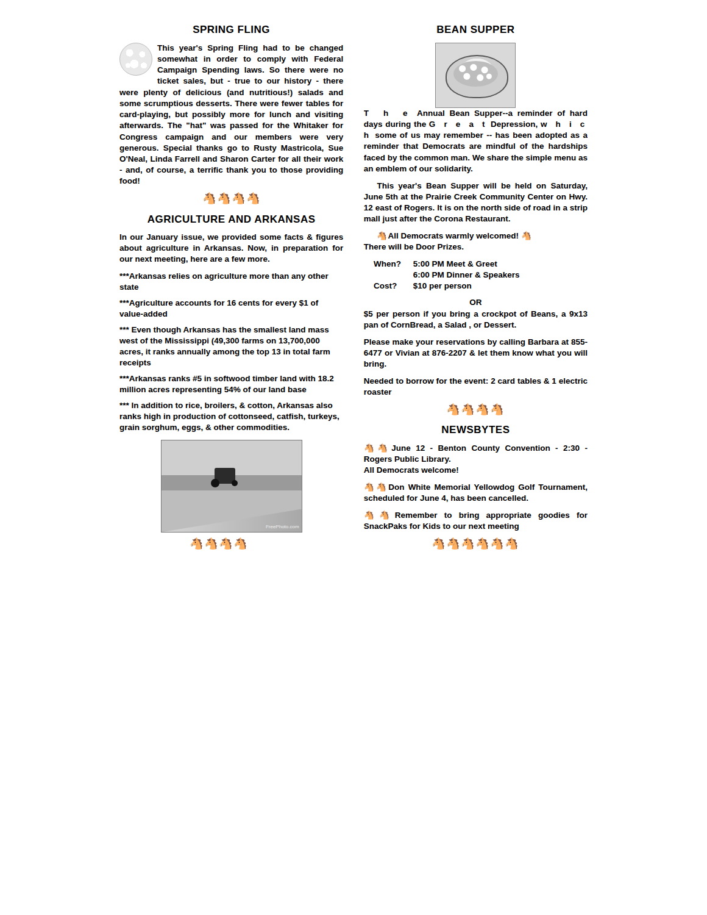Spring Fling
This year's Spring Fling had to be changed somewhat in order to comply with Federal Campaign Spending laws. So there were no ticket sales, but - true to our history - there were plenty of delicious (and nutritious!) salads and some scrumptious desserts. There were fewer tables for card-playing, but possibly more for lunch and visiting afterwards. The "hat" was passed for the Whitaker for Congress campaign and our members were very generous. Special thanks go to Rusty Mastricola, Sue O'Neal, Linda Farrell and Sharon Carter for all their work - and, of course, a terrific thank you to those providing food!
🐴🐴🐴🐴
Agriculture and Arkansas
In our January issue, we provided some facts & figures about agriculture in Arkansas. Now, in preparation for our next meeting, here are a few more.
***Arkansas relies on agriculture more than any other state
***Agriculture accounts for 16 cents for every $1 of value-added
*** Even though Arkansas has the smallest land mass west of the Mississippi (49,300 farms on 13,700,000 acres, it ranks annually among the top 13 in total farm receipts
***Arkansas ranks #5 in softwood timber land with 18.2 million acres representing 54% of our land base
*** In addition to rice, broilers, & cotton, Arkansas also ranks high in production of cottonseed, catfish, turkeys, grain sorghum, eggs, & other commodities.
FreePhoto.com
🐴🐴🐴🐴
Bean Supper
T h e Annual Bean Supper--a reminder of hard days during the G r e a t Depression, w h i c h some of us may remember -- has been adopted as a reminder that Democrats are mindful of the hardships faced by the common man. We share the simple menu as an emblem of our solidarity.
This year's Bean Supper will be held on Saturday, June 5th at the Prairie Creek Community Center on Hwy. 12 east of Rogers. It is on the north side of road in a strip mall just after the Corona Restaurant.
🐴All Democrats warmly welcomed! 🐴
There will be Door Prizes.
When?5:00 PM Meet & Greet
6:00 PM Dinner & Speakers
Cost?$10 per person
OR
$5 per person if you bring a crockpot of Beans, a 9x13 pan of CornBread, a Salad , or Dessert.
Please make your reservations by calling Barbara at 855-6477 or Vivian at 876-2207 & let them know what you will bring.
Needed to borrow for the event: 2 card tables & 1 electric roaster
🐴🐴🐴🐴
Newsbytes
🐴🐴June 12 - Benton County Convention - 2:30 - Rogers Public Library.
All Democrats welcome!
🐴🐴Don White Memorial Yellowdog Golf Tournament, scheduled for June 4, has been cancelled.
🐴🐴Remember to bring appropriate goodies for SnackPaks for Kids to our next meeting
🐴🐴🐴🐴🐴🐴